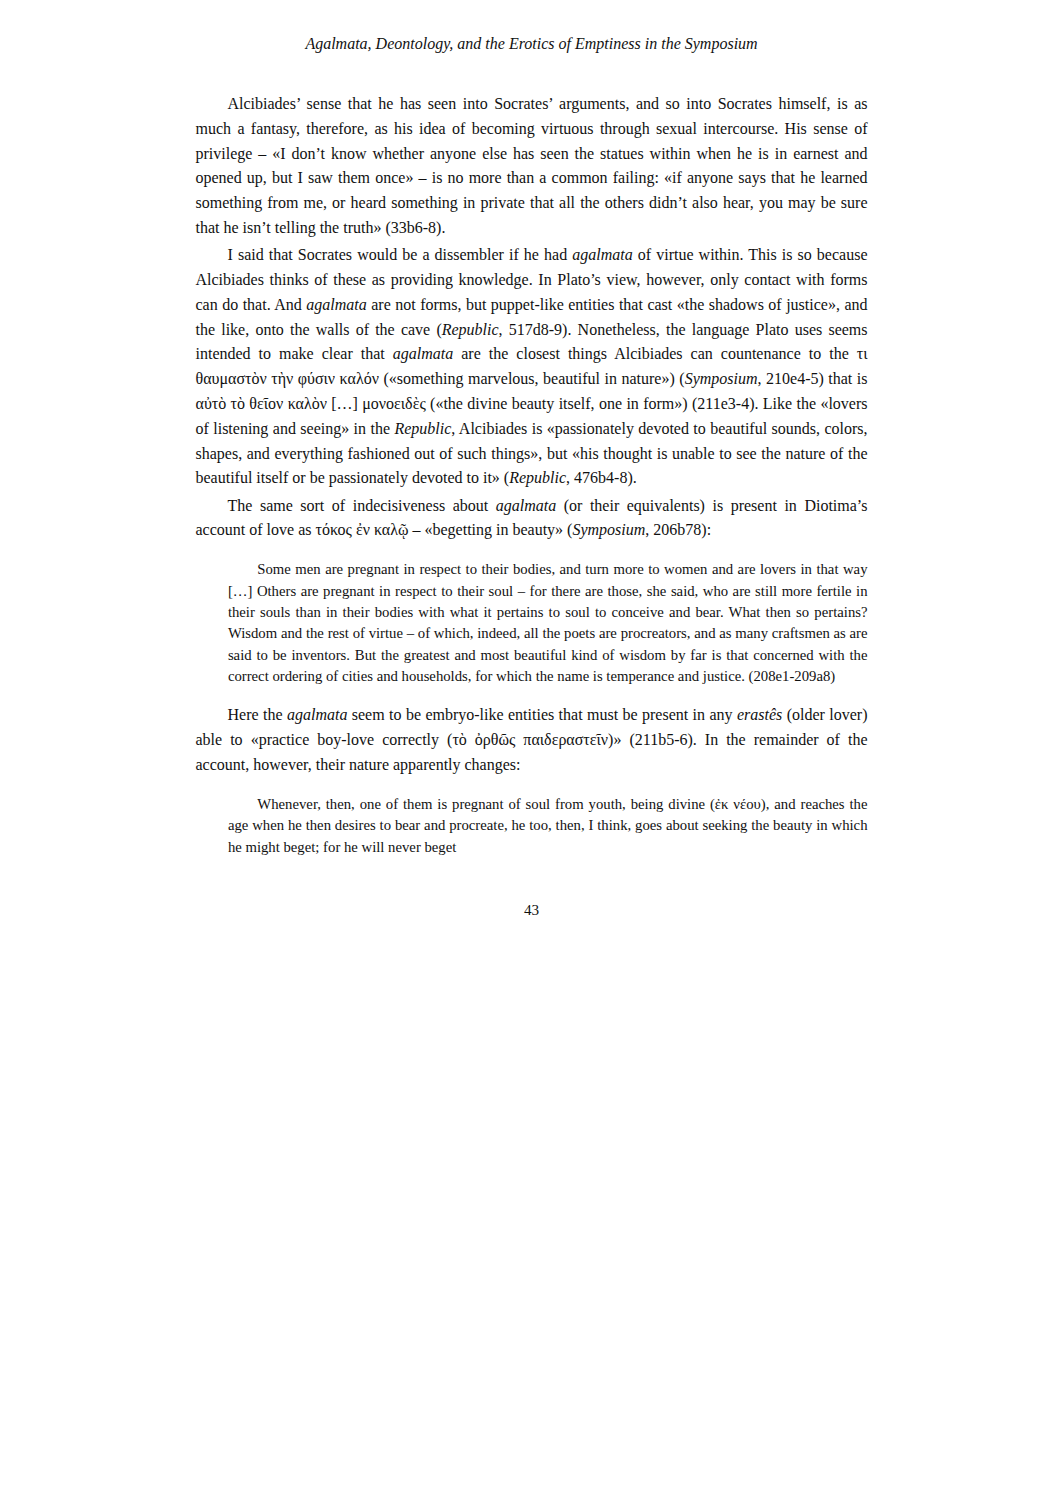Agalmata, Deontology, and the Erotics of Emptiness in the Symposium
Alcibiades’ sense that he has seen into Socrates’ arguments, and so into Socrates himself, is as much a fantasy, therefore, as his idea of becoming virtuous through sexual intercourse. His sense of privilege – «I don’t know whether anyone else has seen the statues within when he is in earnest and opened up, but I saw them once» – is no more than a common failing: «if anyone says that he learned something from me, or heard something in private that all the others didn’t also hear, you may be sure that he isn’t telling the truth» (33b6-8).
I said that Socrates would be a dissembler if he had agalmata of virtue within. This is so because Alcibiades thinks of these as providing knowledge. In Plato’s view, however, only contact with forms can do that. And agalmata are not forms, but puppet-like entities that cast «the shadows of justice», and the like, onto the walls of the cave (Republic, 517d8-9). Nonetheless, the language Plato uses seems intended to make clear that agalmata are the closest things Alcibiades can countenance to the τι θαυμαστὸν τὴν φύσιν καλόν («something marvelous, beautiful in nature») (Symposium, 210e4-5) that is αὐτὸ τὸ θεῖον καλὸν […] μονοειδὲς («the divine beauty itself, one in form») (211e3-4). Like the «lovers of listening and seeing» in the Republic, Alcibiades is «passionately devoted to beautiful sounds, colors, shapes, and everything fashioned out of such things», but «his thought is unable to see the nature of the beautiful itself or be passionately devoted to it» (Republic, 476b4-8).
The same sort of indecisiveness about agalmata (or their equivalents) is present in Diotima’s account of love as τόκος ἐν καλῷ – «begetting in beauty» (Symposium, 206b78):
Some men are pregnant in respect to their bodies, and turn more to women and are lovers in that way […] Others are pregnant in respect to their soul – for there are those, she said, who are still more fertile in their souls than in their bodies with what it pertains to soul to conceive and bear. What then so pertains? Wisdom and the rest of virtue – of which, indeed, all the poets are procreators, and as many craftsmen as are said to be inventors. But the greatest and most beautiful kind of wisdom by far is that concerned with the correct ordering of cities and households, for which the name is temperance and justice. (208e1-209a8)
Here the agalmata seem to be embryo-like entities that must be present in any erastês (older lover) able to «practice boy-love correctly (τὸ ὀρθῶς παιδεραστεῖν)» (211b5-6). In the remainder of the account, however, their nature apparently changes:
Whenever, then, one of them is pregnant of soul from youth, being divine (ἐκ νέου), and reaches the age when he then desires to bear and procreate, he too, then, I think, goes about seeking the beauty in which he might beget; for he will never beget
43